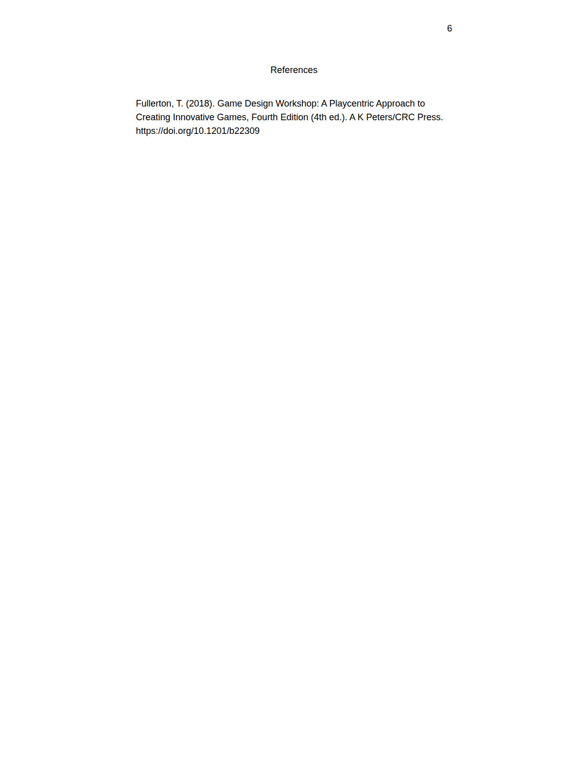6
References
Fullerton, T. (2018). Game Design Workshop: A Playcentric Approach to Creating Innovative Games, Fourth Edition (4th ed.). A K Peters/CRC Press. https://doi.org/10.1201/b22309